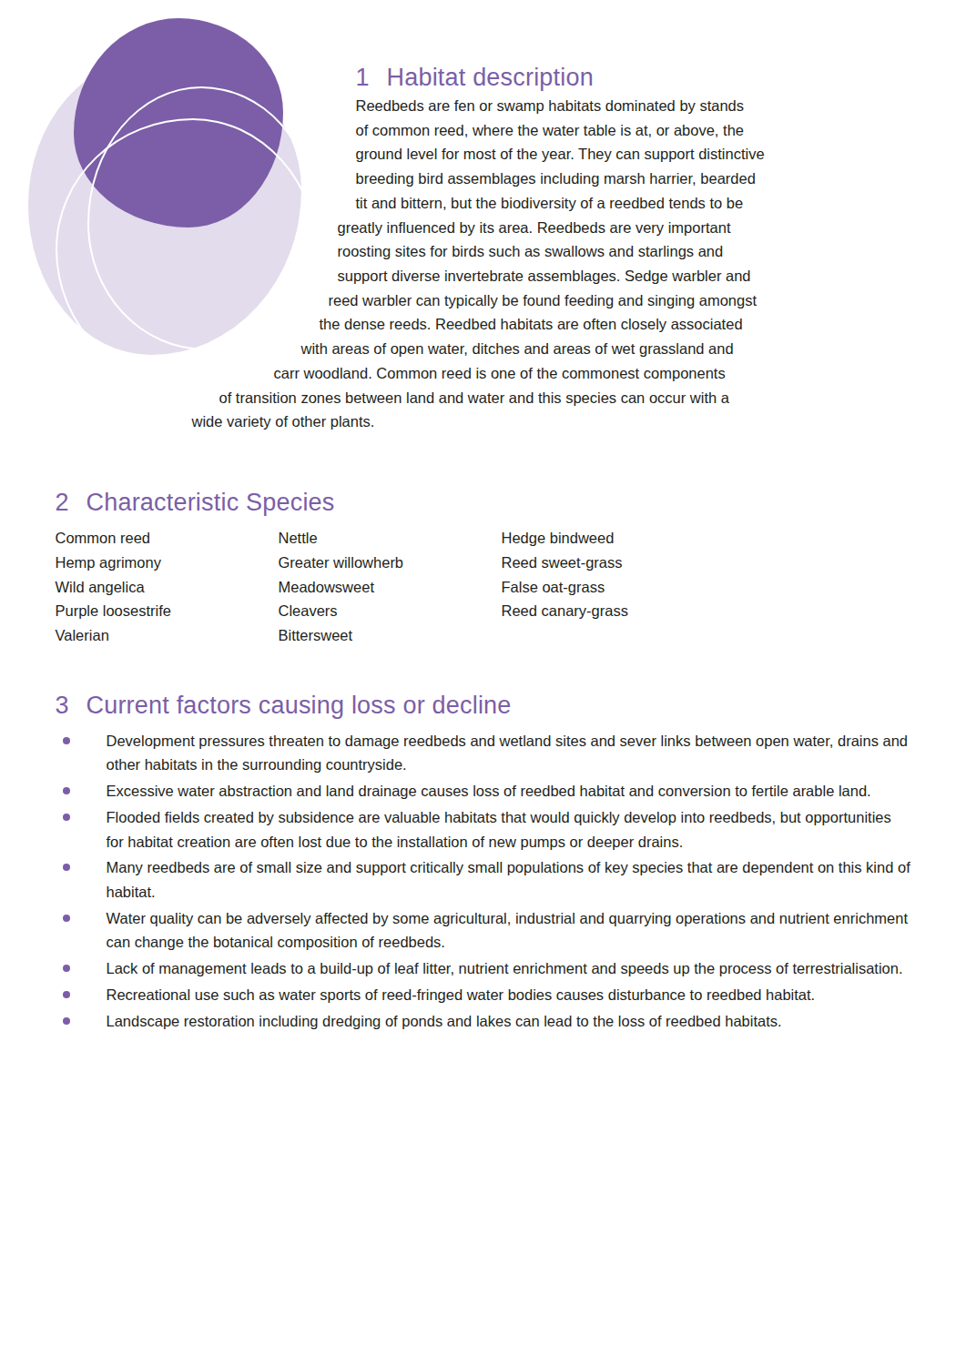1 Habitat description
Reedbeds are fen or swamp habitats dominated by stands of common reed, where the water table is at, or above, the ground level for most of the year. They can support distinctive breeding bird assemblages including marsh harrier, bearded tit and bittern, but the biodiversity of a reedbed tends to be
greatly influenced by its area. Reedbeds are very important roosting sites for birds such as swallows and starlings and support diverse invertebrate assemblages. Sedge warbler and
reed warbler can typically be found feeding and singing amongst
the dense reeds. Reedbed habitats are often closely associated
with areas of open water, ditches and areas of wet grassland and
carr woodland. Common reed is one of the commonest components
of transition zones between land and water and this species can occur with a
wide variety of other plants.
2 Characteristic Species
Common reed
Hemp agrimony
Wild angelica
Purple loosestrife
Valerian
Nettle
Greater willowherb
Meadowsweet
Cleavers
Bittersweet
Hedge bindweed
Reed sweet-grass
False oat-grass
Reed canary-grass
3 Current factors causing loss or decline
Development pressures threaten to damage reedbeds and wetland sites and sever links between open water, drains and other habitats in the surrounding countryside.
Excessive water abstraction and land drainage causes loss of reedbed habitat and conversion to fertile arable land.
Flooded fields created by subsidence are valuable habitats that would quickly develop into reedbeds, but opportunities for habitat creation are often lost due to the installation of new pumps or deeper drains.
Many reedbeds are of small size and support critically small populations of key species that are dependent on this kind of habitat.
Water quality can be adversely affected by some agricultural, industrial and quarrying operations and nutrient enrichment can change the botanical composition of reedbeds.
Lack of management leads to a build-up of leaf litter, nutrient enrichment and speeds up the process of terrestrialisation.
Recreational use such as water sports of reed-fringed water bodies causes disturbance to reedbed habitat.
Landscape restoration including dredging of ponds and lakes can lead to the loss of reedbed habitats.